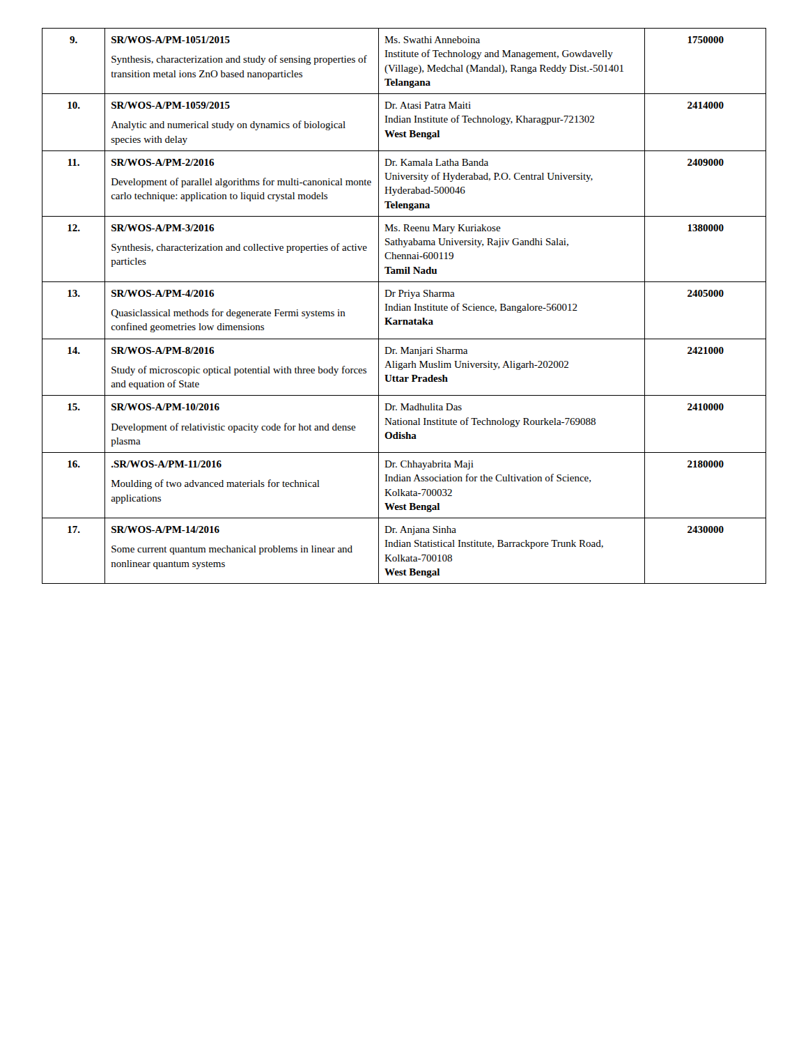| 9. | SR/WOS-A/PM-1051/2015 Synthesis, characterization and study of sensing properties of transition metal ions ZnO based nanoparticles | Ms. Swathi Anneboina Institute of Technology and Management, Gowdavelly (Village), Medchal (Mandal), Ranga Reddy Dist.-501401 Telangana | 1750000 |
| 10. | SR/WOS-A/PM-1059/2015 Analytic and numerical study on dynamics of biological species with delay | Dr. Atasi Patra Maiti Indian Institute of Technology, Kharagpur-721302 West Bengal | 2414000 |
| 11. | SR/WOS-A/PM-2/2016 Development of parallel algorithms for multi-canonical monte carlo technique: application to liquid crystal models | Dr. Kamala Latha Banda University of Hyderabad, P.O. Central University, Hyderabad-500046 Telengana | 2409000 |
| 12. | SR/WOS-A/PM-3/2016 Synthesis, characterization and collective properties of active particles | Ms. Reenu Mary Kuriakose Sathyabama University, Rajiv Gandhi Salai, Chennai-600119 Tamil Nadu | 1380000 |
| 13. | SR/WOS-A/PM-4/2016 Quasiclassical methods for degenerate Fermi systems in confined geometries low dimensions | Dr Priya Sharma Indian Institute of Science, Bangalore-560012 Karnataka | 2405000 |
| 14. | SR/WOS-A/PM-8/2016 Study of microscopic optical potential with three body forces and equation of State | Dr. Manjari Sharma Aligarh Muslim University, Aligarh-202002 Uttar Pradesh | 2421000 |
| 15. | SR/WOS-A/PM-10/2016 Development of relativistic opacity code for hot and dense plasma | Dr. Madhulita Das National Institute of Technology Rourkela-769088 Odisha | 2410000 |
| 16. | .SR/WOS-A/PM-11/2016 Moulding of two advanced materials for technical applications | Dr. Chhayabrita Maji Indian Association for the Cultivation of Science, Kolkata-700032 West Bengal | 2180000 |
| 17. | SR/WOS-A/PM-14/2016 Some current quantum mechanical problems in linear and nonlinear quantum systems | Dr. Anjana Sinha Indian Statistical Institute, Barrackpore Trunk Road, Kolkata-700108 West Bengal | 2430000 |